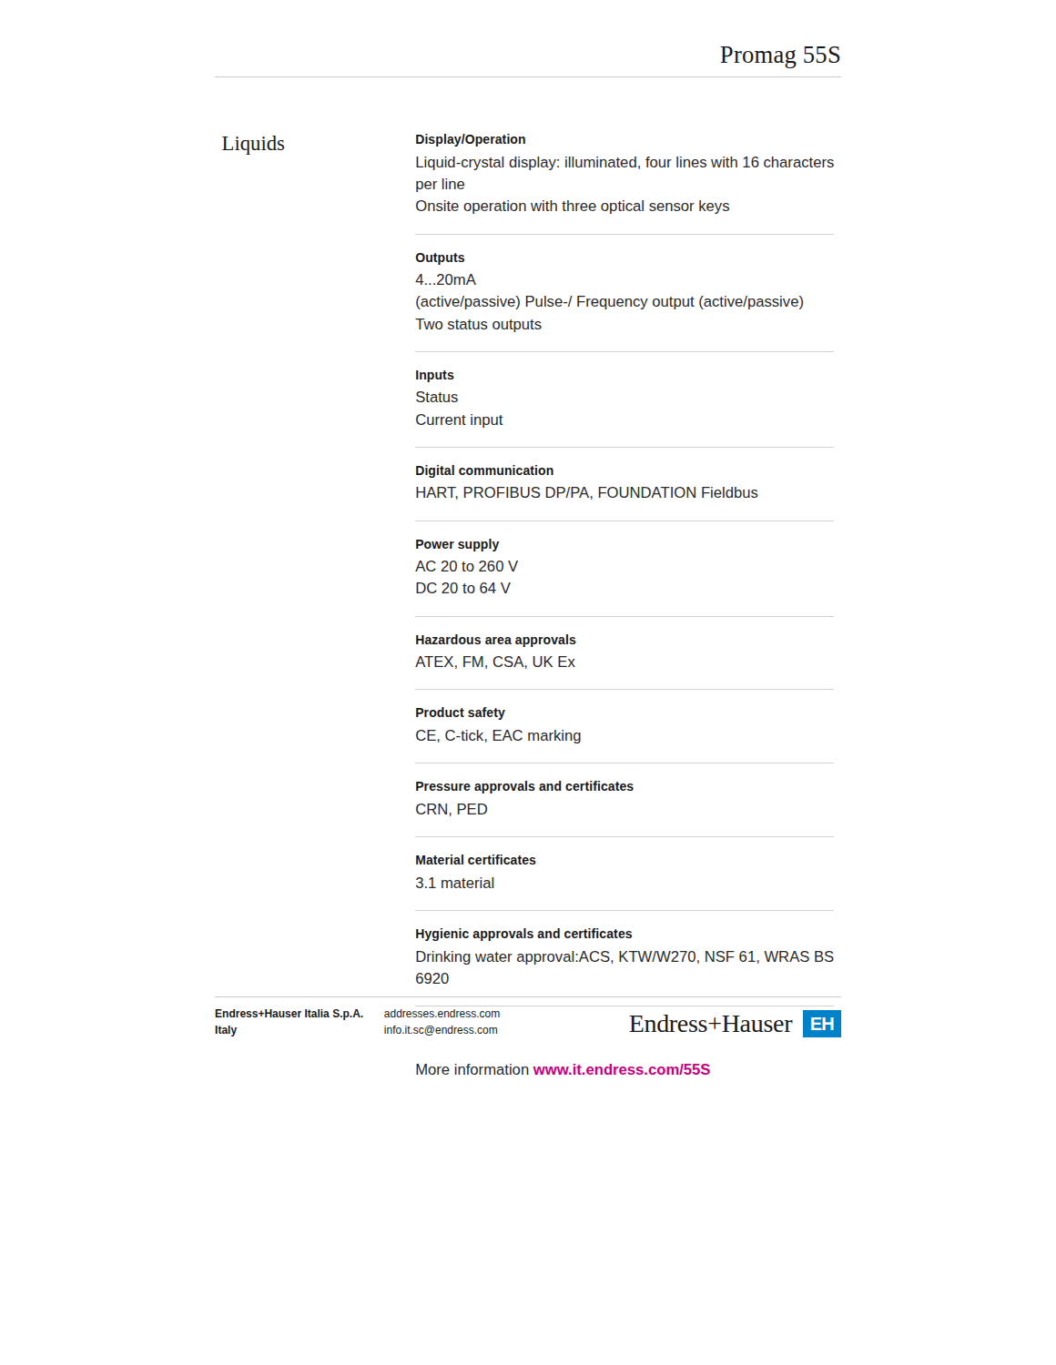Promag 55S
Liquids
Display/Operation
Liquid-crystal display: illuminated, four lines with 16 characters per line
Onsite operation with three optical sensor keys
Outputs
4...20mA
(active/passive) Pulse-/ Frequency output (active/passive)
Two status outputs
Inputs
Status
Current input
Digital communication
HART, PROFIBUS DP/PA, FOUNDATION Fieldbus
Power supply
AC 20 to 260 V
DC 20 to 64 V
Hazardous area approvals
ATEX, FM, CSA, UK Ex
Product safety
CE, C-tick, EAC marking
Pressure approvals and certificates
CRN, PED
Material certificates
3.1 material
Hygienic approvals and certificates
Drinking water approval:ACS, KTW/W270, NSF 61, WRAS BS 6920
More information www.it.endress.com/55S
Endress+Hauser Italia S.p.A.
Italy
addresses.endress.com
info.it.sc@endress.com
Endress+Hauser EH